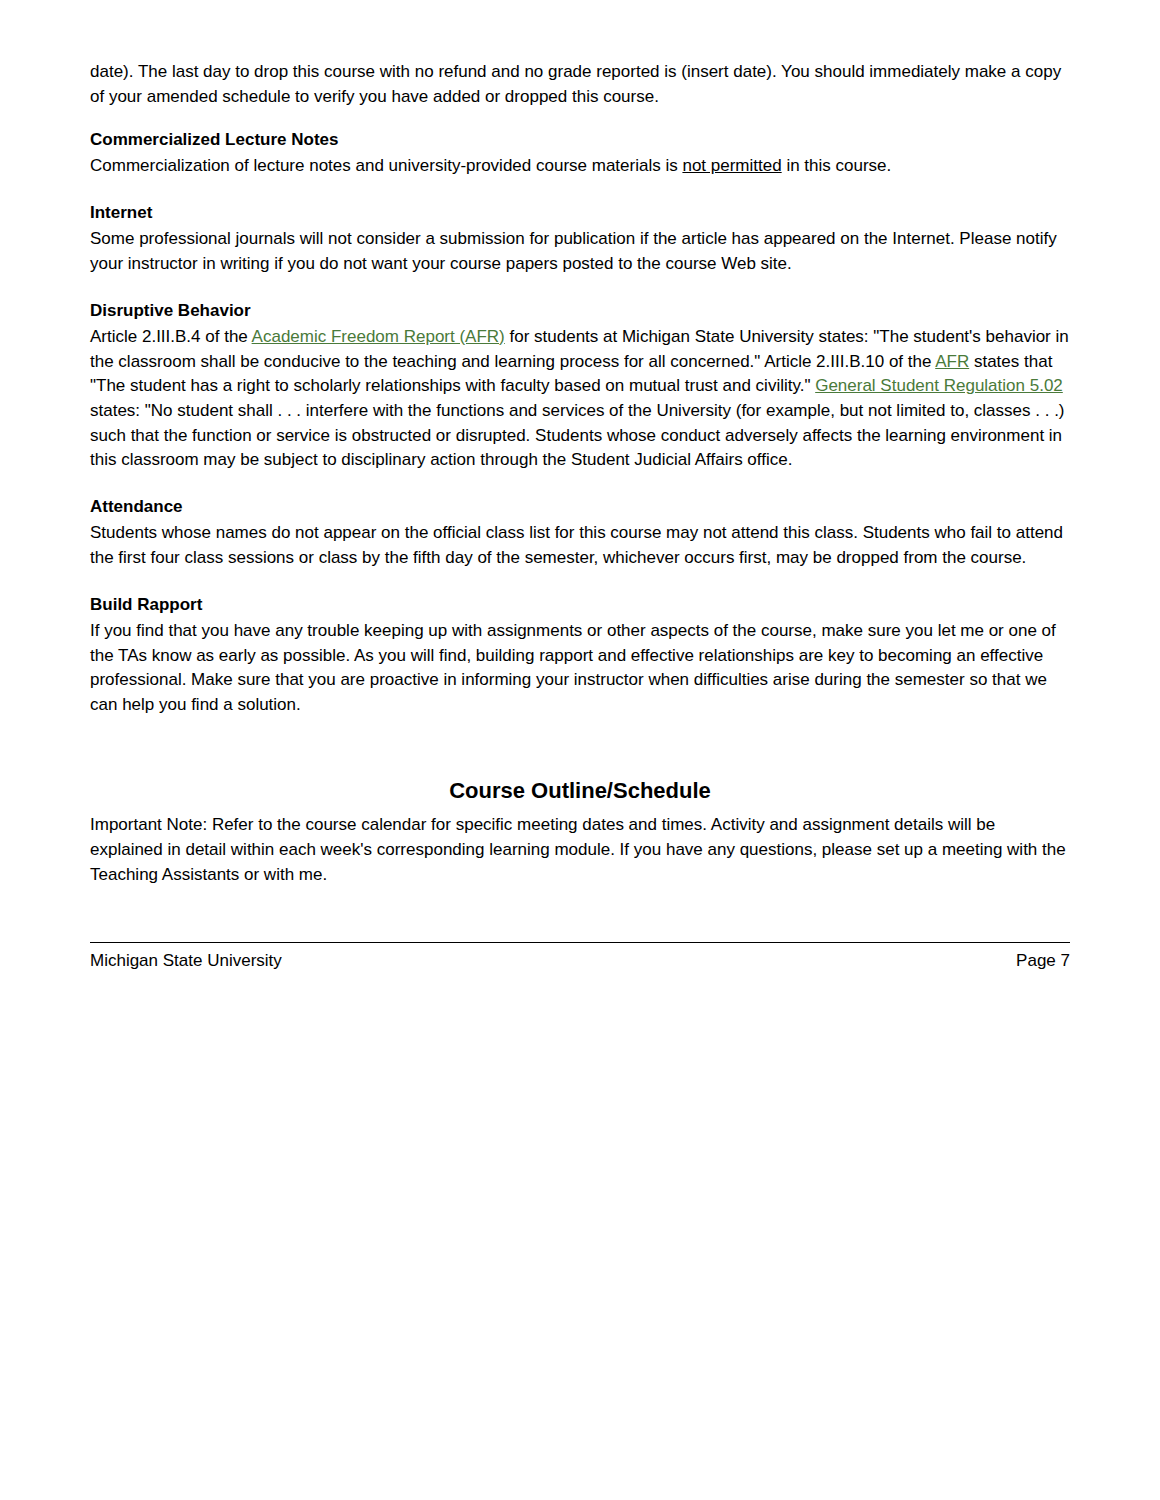date). The last day to drop this course with no refund and no grade reported is (insert date). You should immediately make a copy of your amended schedule to verify you have added or dropped this course.
Commercialized Lecture Notes
Commercialization of lecture notes and university-provided course materials is not permitted in this course.
Internet
Some professional journals will not consider a submission for publication if the article has appeared on the Internet. Please notify your instructor in writing if you do not want your course papers posted to the course Web site.
Disruptive Behavior
Article 2.III.B.4 of the Academic Freedom Report (AFR) for students at Michigan State University states: "The student's behavior in the classroom shall be conducive to the teaching and learning process for all concerned." Article 2.III.B.10 of the AFR states that "The student has a right to scholarly relationships with faculty based on mutual trust and civility." General Student Regulation 5.02 states: "No student shall . . . interfere with the functions and services of the University (for example, but not limited to, classes . . .) such that the function or service is obstructed or disrupted. Students whose conduct adversely affects the learning environment in this classroom may be subject to disciplinary action through the Student Judicial Affairs office.
Attendance
Students whose names do not appear on the official class list for this course may not attend this class. Students who fail to attend the first four class sessions or class by the fifth day of the semester, whichever occurs first, may be dropped from the course.
Build Rapport
If you find that you have any trouble keeping up with assignments or other aspects of the course, make sure you let me or one of the TAs know as early as possible. As you will find, building rapport and effective relationships are key to becoming an effective professional. Make sure that you are proactive in informing your instructor when difficulties arise during the semester so that we can help you find a solution.
Course Outline/Schedule
Important Note: Refer to the course calendar for specific meeting dates and times. Activity and assignment details will be explained in detail within each week's corresponding learning module. If you have any questions, please set up a meeting with the Teaching Assistants or with me.
Michigan State University Page 7